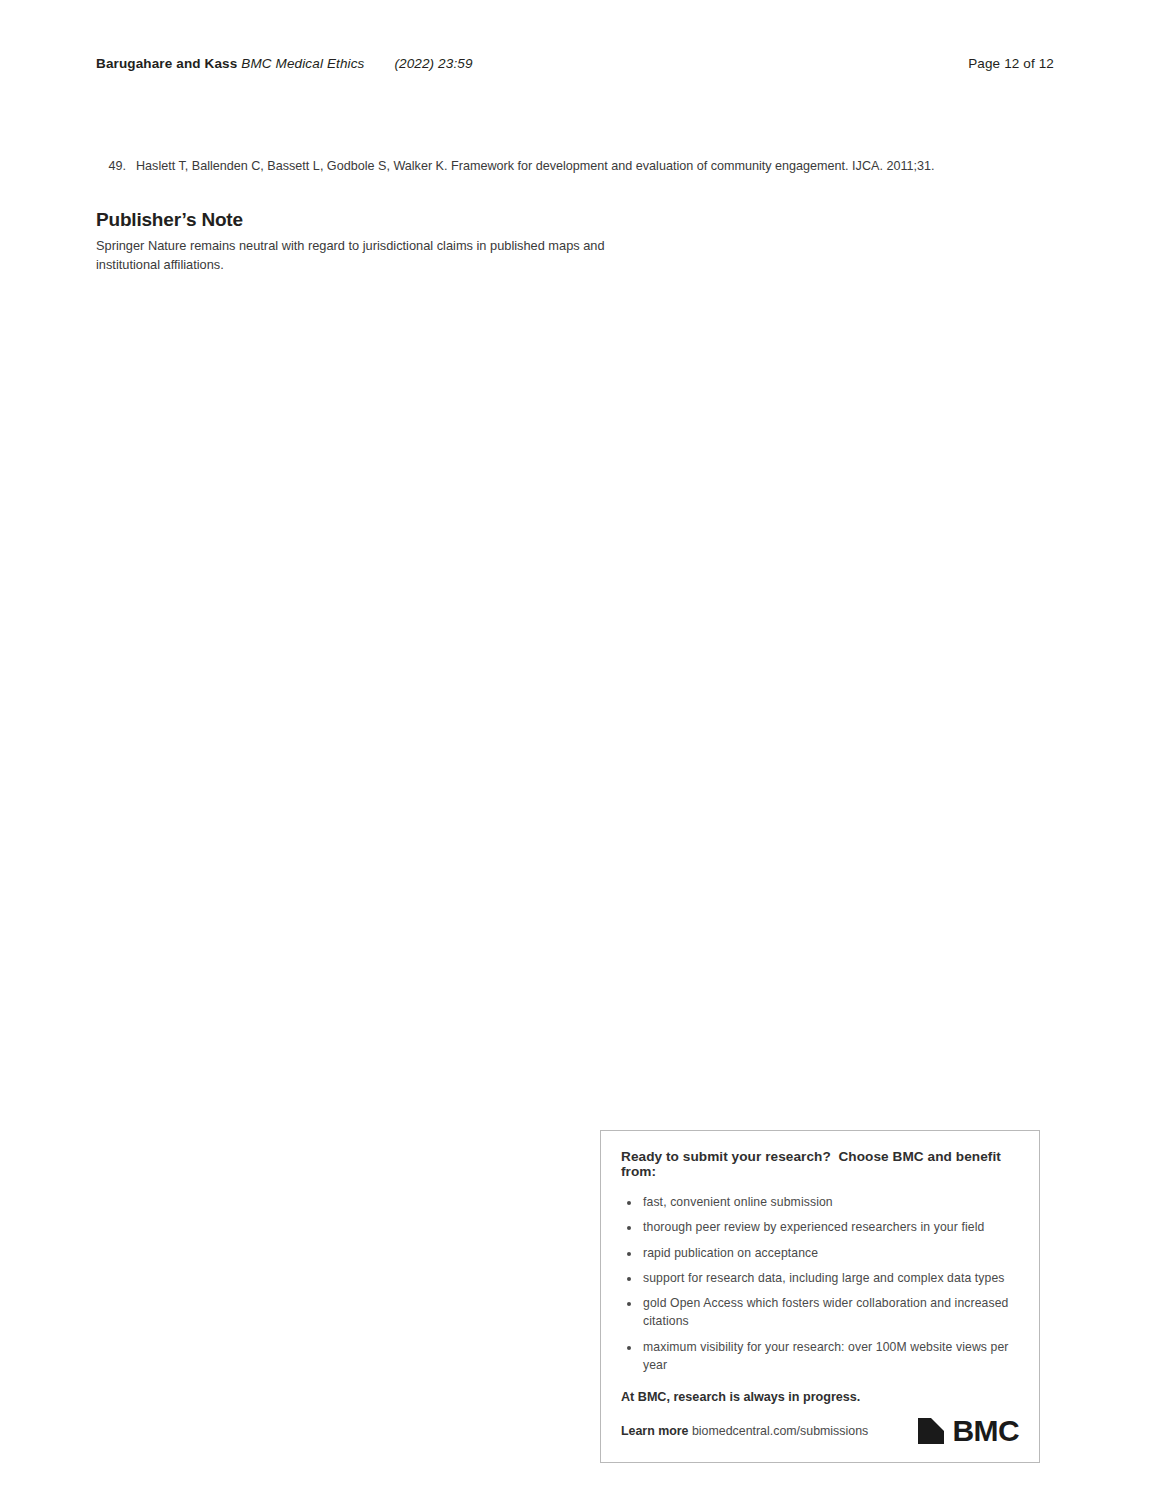Barugahare and Kass BMC Medical Ethics (2022) 23:59
Page 12 of 12
Haslett T, Ballenden C, Bassett L, Godbole S, Walker K. Framework for development and evaluation of community engagement. IJCA. 2011;31.
Publisher’s Note
Springer Nature remains neutral with regard to jurisdictional claims in published maps and institutional affiliations.
Ready to submit your research? Choose BMC and benefit from:
fast, convenient online submission
thorough peer review by experienced researchers in your field
rapid publication on acceptance
support for research data, including large and complex data types
gold Open Access which fosters wider collaboration and increased citations
maximum visibility for your research: over 100M website views per year
At BMC, research is always in progress.
Learn more biomedcentral.com/submissions
BMC